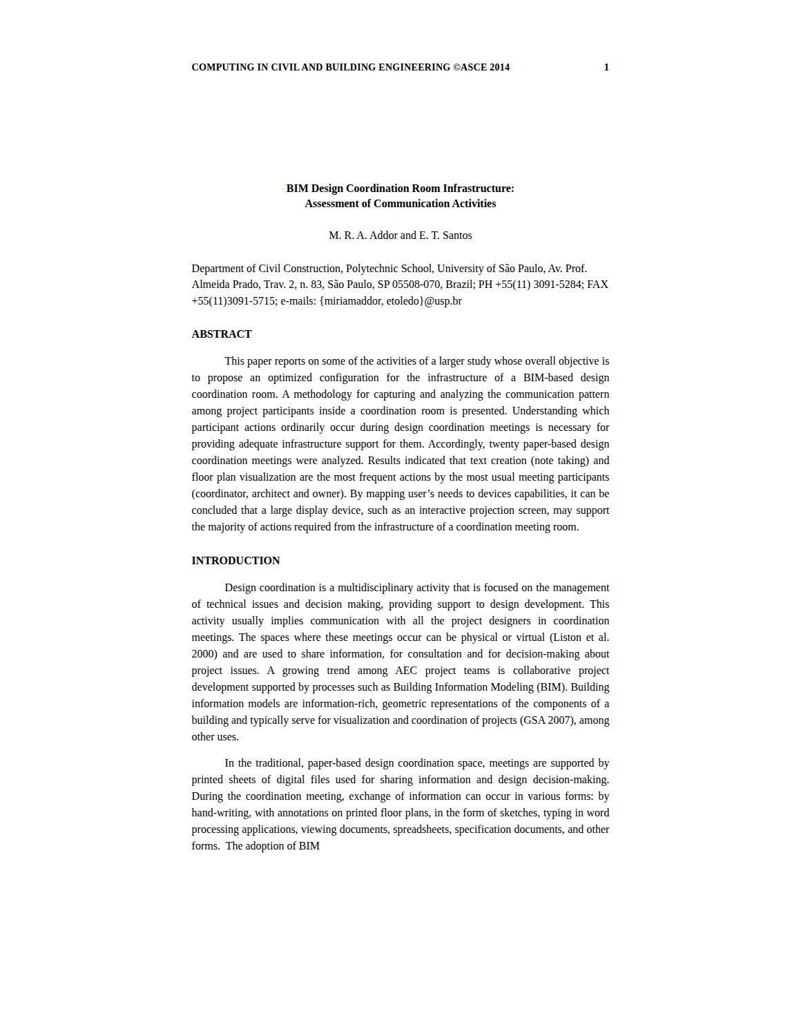Computing in Civil and Building Engineering ©ASCE 2014 1
BIM Design Coordination Room Infrastructure:
Assessment of Communication Activities
M. R. A. Addor and E. T. Santos
Department of Civil Construction, Polytechnic School, University of São Paulo, Av. Prof. Almeida Prado, Trav. 2, n. 83, São Paulo, SP 05508-070, Brazil; PH +55(11) 3091-5284; FAX +55(11)3091-5715; e-mails: {miriamaddor, etoledo}@usp.br
Abstract
This paper reports on some of the activities of a larger study whose overall objective is to propose an optimized configuration for the infrastructure of a BIM-based design coordination room. A methodology for capturing and analyzing the communication pattern among project participants inside a coordination room is presented. Understanding which participant actions ordinarily occur during design coordination meetings is necessary for providing adequate infrastructure support for them. Accordingly, twenty paper-based design coordination meetings were analyzed. Results indicated that text creation (note taking) and floor plan visualization are the most frequent actions by the most usual meeting participants (coordinator, architect and owner). By mapping user’s needs to devices capabilities, it can be concluded that a large display device, such as an interactive projection screen, may support the majority of actions required from the infrastructure of a coordination meeting room.
Introduction
Design coordination is a multidisciplinary activity that is focused on the management of technical issues and decision making, providing support to design development. This activity usually implies communication with all the project designers in coordination meetings. The spaces where these meetings occur can be physical or virtual (Liston et al. 2000) and are used to share information, for consultation and for decision-making about project issues. A growing trend among AEC project teams is collaborative project development supported by processes such as Building Information Modeling (BIM). Building information models are information-rich, geometric representations of the components of a building and typically serve for visualization and coordination of projects (GSA 2007), among other uses.
In the traditional, paper-based design coordination space, meetings are supported by printed sheets of digital files used for sharing information and design decision-making. During the coordination meeting, exchange of information can occur in various forms: by hand-writing, with annotations on printed floor plans, in the form of sketches, typing in word processing applications, viewing documents, spreadsheets, specification documents, and other forms. The adoption of BIM